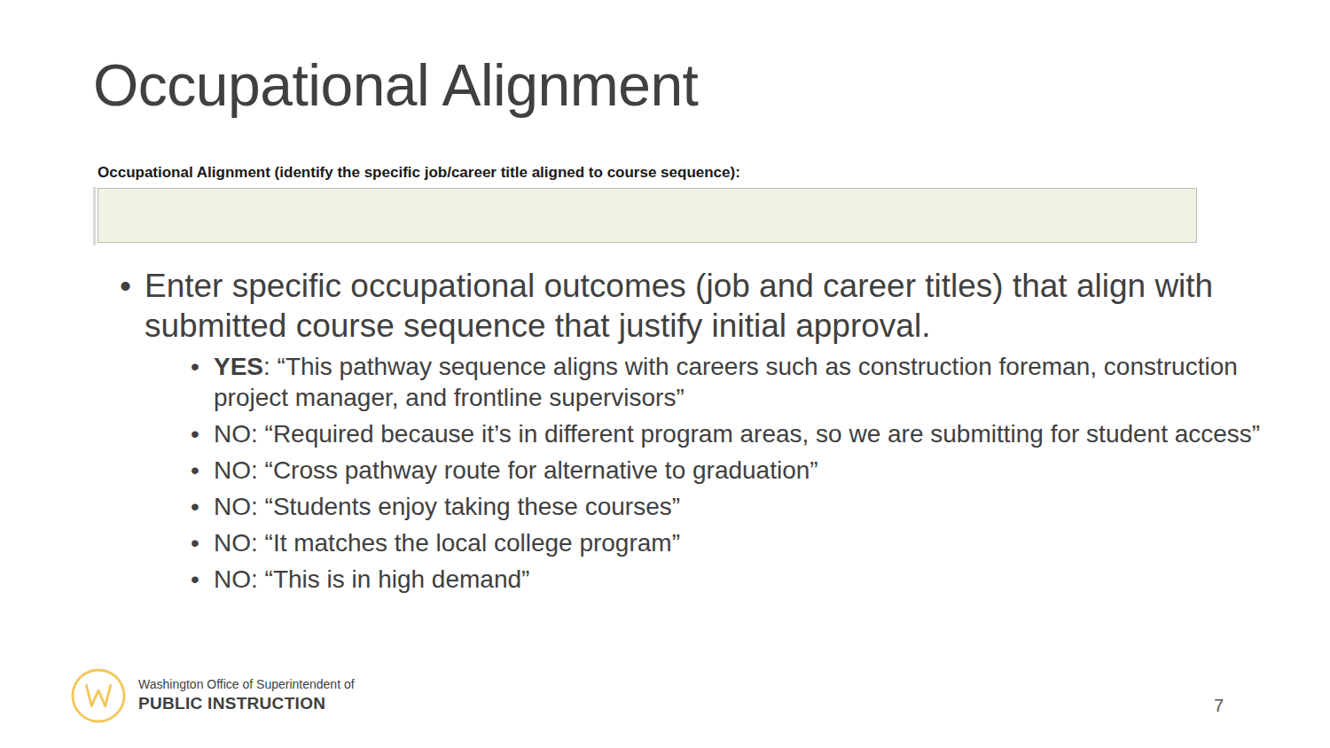Occupational Alignment
Occupational Alignment (identify the specific job/career title aligned to course sequence):
Enter specific occupational outcomes (job and career titles) that align with submitted course sequence that justify initial approval.
YES: “This pathway sequence aligns with careers such as construction foreman, construction project manager, and frontline supervisors”
NO: “Required because it’s in different program areas, so we are submitting for student access”
NO: “Cross pathway route for alternative to graduation”
NO: “Students enjoy taking these courses”
NO: “It matches the local college program”
NO: “This is in high demand”
Washington Office of Superintendent of
PUBLIC INSTRUCTION
7